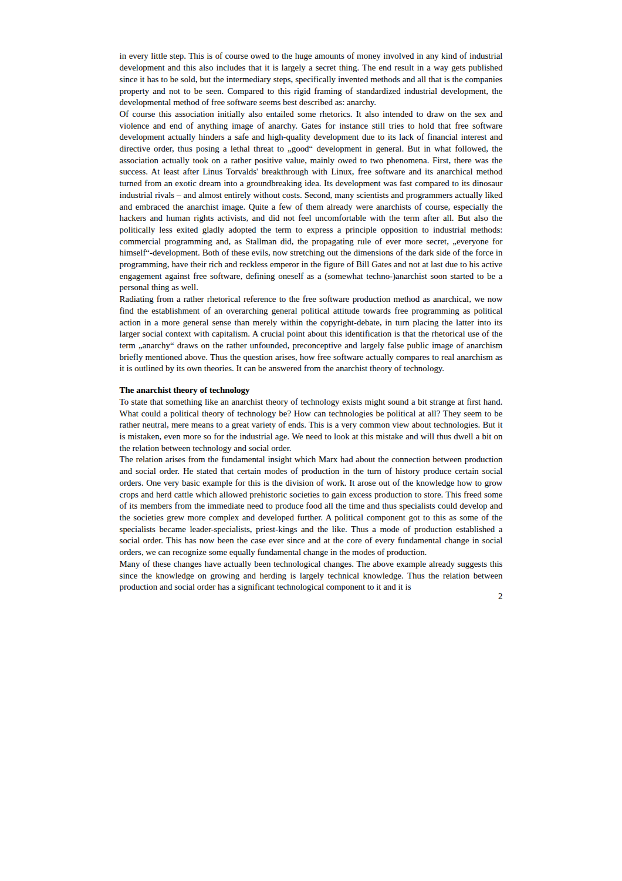in every little step. This is of course owed to the huge amounts of money involved in any kind of industrial development and this also includes that it is largely a secret thing. The end result in a way gets published since it has to be sold, but the intermediary steps, specifically invented methods and all that is the companies property and not to be seen. Compared to this rigid framing of standardized industrial development, the developmental method of free software seems best described as: anarchy.
Of course this association initially also entailed some rhetorics. It also intended to draw on the sex and violence and end of anything image of anarchy. Gates for instance still tries to hold that free software development actually hinders a safe and high-quality development due to its lack of financial interest and directive order, thus posing a lethal threat to „good“ development in general. But in what followed, the association actually took on a rather positive value, mainly owed to two phenomena. First, there was the success. At least after Linus Torvalds' breakthrough with Linux, free software and its anarchical method turned from an exotic dream into a groundbreaking idea. Its development was fast compared to its dinosaur industrial rivals – and almost entirely without costs. Second, many scientists and programmers actually liked and embraced the anarchist image. Quite a few of them already were anarchists of course, especially the hackers and human rights activists, and did not feel uncomfortable with the term after all. But also the politically less exited gladly adopted the term to express a principle opposition to industrial methods: commercial programming and, as Stallman did, the propagating rule of ever more secret, „everyone for himself“-development. Both of these evils, now stretching out the dimensions of the dark side of the force in programming, have their rich and reckless emperor in the figure of Bill Gates and not at last due to his active engagement against free software, defining oneself as a (somewhat techno-)anarchist soon started to be a personal thing as well.
Radiating from a rather rhetorical reference to the free software production method as anarchical, we now find the establishment of an overarching general political attitude towards free programming as political action in a more general sense than merely within the copyright-debate, in turn placing the latter into its larger social context with capitalism. A crucial point about this identification is that the rhetorical use of the term „anarchy“ draws on the rather unfounded, preconceptive and largely false public image of anarchism briefly mentioned above. Thus the question arises, how free software actually compares to real anarchism as it is outlined by its own theories. It can be answered from the anarchist theory of technology.
The anarchist theory of technology
To state that something like an anarchist theory of technology exists might sound a bit strange at first hand. What could a political theory of technology be? How can technologies be political at all? They seem to be rather neutral, mere means to a great variety of ends. This is a very common view about technologies. But it is mistaken, even more so for the industrial age. We need to look at this mistake and will thus dwell a bit on the relation between technology and social order.
The relation arises from the fundamental insight which Marx had about the connection between production and social order. He stated that certain modes of production in the turn of history produce certain social orders. One very basic example for this is the division of work. It arose out of the knowledge how to grow crops and herd cattle which allowed prehistoric societies to gain excess production to store. This freed some of its members from the immediate need to produce food all the time and thus specialists could develop and the societies grew more complex and developed further. A political component got to this as some of the specialists became leader-specialists, priest-kings and the like. Thus a mode of production established a social order. This has now been the case ever since and at the core of every fundamental change in social orders, we can recognize some equally fundamental change in the modes of production.
Many of these changes have actually been technological changes. The above example already suggests this since the knowledge on growing and herding is largely technical knowledge. Thus the relation between production and social order has a significant technological component to it and it is
2